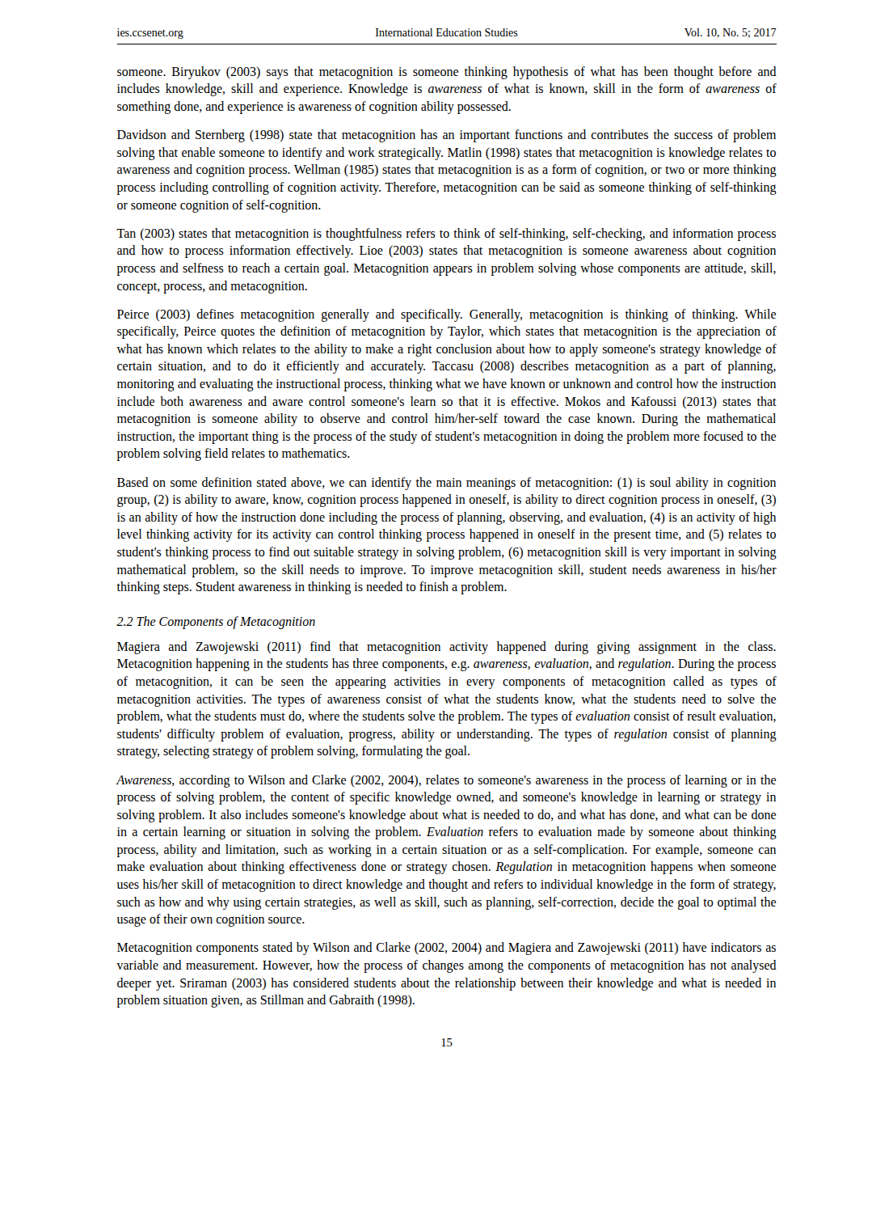ies.ccsenet.org
International Education Studies
Vol. 10, No. 5; 2017
someone. Biryukov (2003) says that metacognition is someone thinking hypothesis of what has been thought before and includes knowledge, skill and experience. Knowledge is awareness of what is known, skill in the form of awareness of something done, and experience is awareness of cognition ability possessed.
Davidson and Sternberg (1998) state that metacognition has an important functions and contributes the success of problem solving that enable someone to identify and work strategically. Matlin (1998) states that metacognition is knowledge relates to awareness and cognition process. Wellman (1985) states that metacognition is as a form of cognition, or two or more thinking process including controlling of cognition activity. Therefore, metacognition can be said as someone thinking of self-thinking or someone cognition of self-cognition.
Tan (2003) states that metacognition is thoughtfulness refers to think of self-thinking, self-checking, and information process and how to process information effectively. Lioe (2003) states that metacognition is someone awareness about cognition process and selfness to reach a certain goal. Metacognition appears in problem solving whose components are attitude, skill, concept, process, and metacognition.
Peirce (2003) defines metacognition generally and specifically. Generally, metacognition is thinking of thinking. While specifically, Peirce quotes the definition of metacognition by Taylor, which states that metacognition is the appreciation of what has known which relates to the ability to make a right conclusion about how to apply someone's strategy knowledge of certain situation, and to do it efficiently and accurately. Taccasu (2008) describes metacognition as a part of planning, monitoring and evaluating the instructional process, thinking what we have known or unknown and control how the instruction include both awareness and aware control someone's learn so that it is effective. Mokos and Kafoussi (2013) states that metacognition is someone ability to observe and control him/her-self toward the case known. During the mathematical instruction, the important thing is the process of the study of student's metacognition in doing the problem more focused to the problem solving field relates to mathematics.
Based on some definition stated above, we can identify the main meanings of metacognition: (1) is soul ability in cognition group, (2) is ability to aware, know, cognition process happened in oneself, is ability to direct cognition process in oneself, (3) is an ability of how the instruction done including the process of planning, observing, and evaluation, (4) is an activity of high level thinking activity for its activity can control thinking process happened in oneself in the present time, and (5) relates to student's thinking process to find out suitable strategy in solving problem, (6) metacognition skill is very important in solving mathematical problem, so the skill needs to improve. To improve metacognition skill, student needs awareness in his/her thinking steps. Student awareness in thinking is needed to finish a problem.
2.2 The Components of Metacognition
Magiera and Zawojewski (2011) find that metacognition activity happened during giving assignment in the class. Metacognition happening in the students has three components, e.g. awareness, evaluation, and regulation. During the process of metacognition, it can be seen the appearing activities in every components of metacognition called as types of metacognition activities. The types of awareness consist of what the students know, what the students need to solve the problem, what the students must do, where the students solve the problem. The types of evaluation consist of result evaluation, students' difficulty problem of evaluation, progress, ability or understanding. The types of regulation consist of planning strategy, selecting strategy of problem solving, formulating the goal.
Awareness, according to Wilson and Clarke (2002, 2004), relates to someone's awareness in the process of learning or in the process of solving problem, the content of specific knowledge owned, and someone's knowledge in learning or strategy in solving problem. It also includes someone's knowledge about what is needed to do, and what has done, and what can be done in a certain learning or situation in solving the problem. Evaluation refers to evaluation made by someone about thinking process, ability and limitation, such as working in a certain situation or as a self-complication. For example, someone can make evaluation about thinking effectiveness done or strategy chosen. Regulation in metacognition happens when someone uses his/her skill of metacognition to direct knowledge and thought and refers to individual knowledge in the form of strategy, such as how and why using certain strategies, as well as skill, such as planning, self-correction, decide the goal to optimal the usage of their own cognition source.
Metacognition components stated by Wilson and Clarke (2002, 2004) and Magiera and Zawojewski (2011) have indicators as variable and measurement. However, how the process of changes among the components of metacognition has not analysed deeper yet. Sriraman (2003) has considered students about the relationship between their knowledge and what is needed in problem situation given, as Stillman and Gabraith (1998).
15